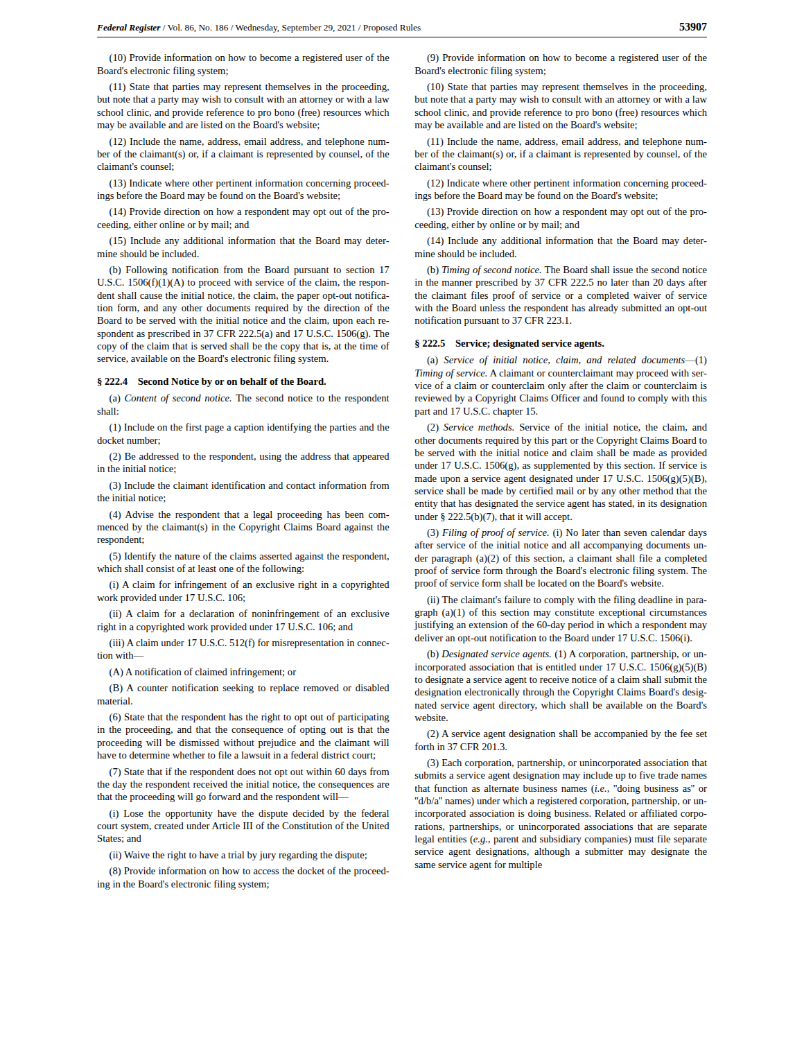Federal Register / Vol. 86, No. 186 / Wednesday, September 29, 2021 / Proposed Rules
53907
(10) Provide information on how to become a registered user of the Board's electronic filing system;
(11) State that parties may represent themselves in the proceeding, but note that a party may wish to consult with an attorney or with a law school clinic, and provide reference to pro bono (free) resources which may be available and are listed on the Board's website;
(12) Include the name, address, email address, and telephone number of the claimant(s) or, if a claimant is represented by counsel, of the claimant's counsel;
(13) Indicate where other pertinent information concerning proceedings before the Board may be found on the Board's website;
(14) Provide direction on how a respondent may opt out of the proceeding, either online or by mail; and
(15) Include any additional information that the Board may determine should be included.
(b) Following notification from the Board pursuant to section 17 U.S.C. 1506(f)(1)(A) to proceed with service of the claim, the respondent shall cause the initial notice, the claim, the paper opt-out notification form, and any other documents required by the direction of the Board to be served with the initial notice and the claim, upon each respondent as prescribed in 37 CFR 222.5(a) and 17 U.S.C. 1506(g). The copy of the claim that is served shall be the copy that is, at the time of service, available on the Board's electronic filing system.
§ 222.4 Second Notice by or on behalf of the Board.
(a) Content of second notice. The second notice to the respondent shall:
(1) Include on the first page a caption identifying the parties and the docket number;
(2) Be addressed to the respondent, using the address that appeared in the initial notice;
(3) Include the claimant identification and contact information from the initial notice;
(4) Advise the respondent that a legal proceeding has been commenced by the claimant(s) in the Copyright Claims Board against the respondent;
(5) Identify the nature of the claims asserted against the respondent, which shall consist of at least one of the following:
(i) A claim for infringement of an exclusive right in a copyrighted work provided under 17 U.S.C. 106;
(ii) A claim for a declaration of noninfringement of an exclusive right in a copyrighted work provided under 17 U.S.C. 106; and
(iii) A claim under 17 U.S.C. 512(f) for misrepresentation in connection with—
(A) A notification of claimed infringement; or
(B) A counter notification seeking to replace removed or disabled material.
(6) State that the respondent has the right to opt out of participating in the proceeding, and that the consequence of opting out is that the proceeding will be dismissed without prejudice and the claimant will have to determine whether to file a lawsuit in a federal district court;
(7) State that if the respondent does not opt out within 60 days from the day the respondent received the initial notice, the consequences are that the proceeding will go forward and the respondent will—
(i) Lose the opportunity have the dispute decided by the federal court system, created under Article III of the Constitution of the United States; and
(ii) Waive the right to have a trial by jury regarding the dispute;
(8) Provide information on how to access the docket of the proceeding in the Board's electronic filing system;
(9) Provide information on how to become a registered user of the Board's electronic filing system;
(10) State that parties may represent themselves in the proceeding, but note that a party may wish to consult with an attorney or with a law school clinic, and provide reference to pro bono (free) resources which may be available and are listed on the Board's website;
(11) Include the name, address, email address, and telephone number of the claimant(s) or, if a claimant is represented by counsel, of the claimant's counsel;
(12) Indicate where other pertinent information concerning proceedings before the Board may be found on the Board's website;
(13) Provide direction on how a respondent may opt out of the proceeding, either by online or by mail; and
(14) Include any additional information that the Board may determine should be included.
(b) Timing of second notice. The Board shall issue the second notice in the manner prescribed by 37 CFR 222.5 no later than 20 days after the claimant files proof of service or a completed waiver of service with the Board unless the respondent has already submitted an opt-out notification pursuant to 37 CFR 223.1.
§ 222.5 Service; designated service agents.
(a) Service of initial notice, claim, and related documents—(1) Timing of service. A claimant or counterclaimant may proceed with service of a claim or counterclaim only after the claim or counterclaim is reviewed by a Copyright Claims Officer and found to comply with this part and 17 U.S.C. chapter 15.
(2) Service methods. Service of the initial notice, the claim, and other documents required by this part or the Copyright Claims Board to be served with the initial notice and claim shall be made as provided under 17 U.S.C. 1506(g), as supplemented by this section. If service is made upon a service agent designated under 17 U.S.C. 1506(g)(5)(B), service shall be made by certified mail or by any other method that the entity that has designated the service agent has stated, in its designation under § 222.5(b)(7), that it will accept.
(3) Filing of proof of service. (i) No later than seven calendar days after service of the initial notice and all accompanying documents under paragraph (a)(2) of this section, a claimant shall file a completed proof of service form through the Board's electronic filing system. The proof of service form shall be located on the Board's website.
(ii) The claimant's failure to comply with the filing deadline in paragraph (a)(1) of this section may constitute exceptional circumstances justifying an extension of the 60-day period in which a respondent may deliver an opt-out notification to the Board under 17 U.S.C. 1506(i).
(b) Designated service agents. (1) A corporation, partnership, or unincorporated association that is entitled under 17 U.S.C. 1506(g)(5)(B) to designate a service agent to receive notice of a claim shall submit the designation electronically through the Copyright Claims Board's designated service agent directory, which shall be available on the Board's website.
(2) A service agent designation shall be accompanied by the fee set forth in 37 CFR 201.3.
(3) Each corporation, partnership, or unincorporated association that submits a service agent designation may include up to five trade names that function as alternate business names (i.e., ''doing business as'' or ''d/b/a'' names) under which a registered corporation, partnership, or unincorporated association is doing business. Related or affiliated corporations, partnerships, or unincorporated associations that are separate legal entities (e.g., parent and subsidiary companies) must file separate service agent designations, although a submitter may designate the same service agent for multiple